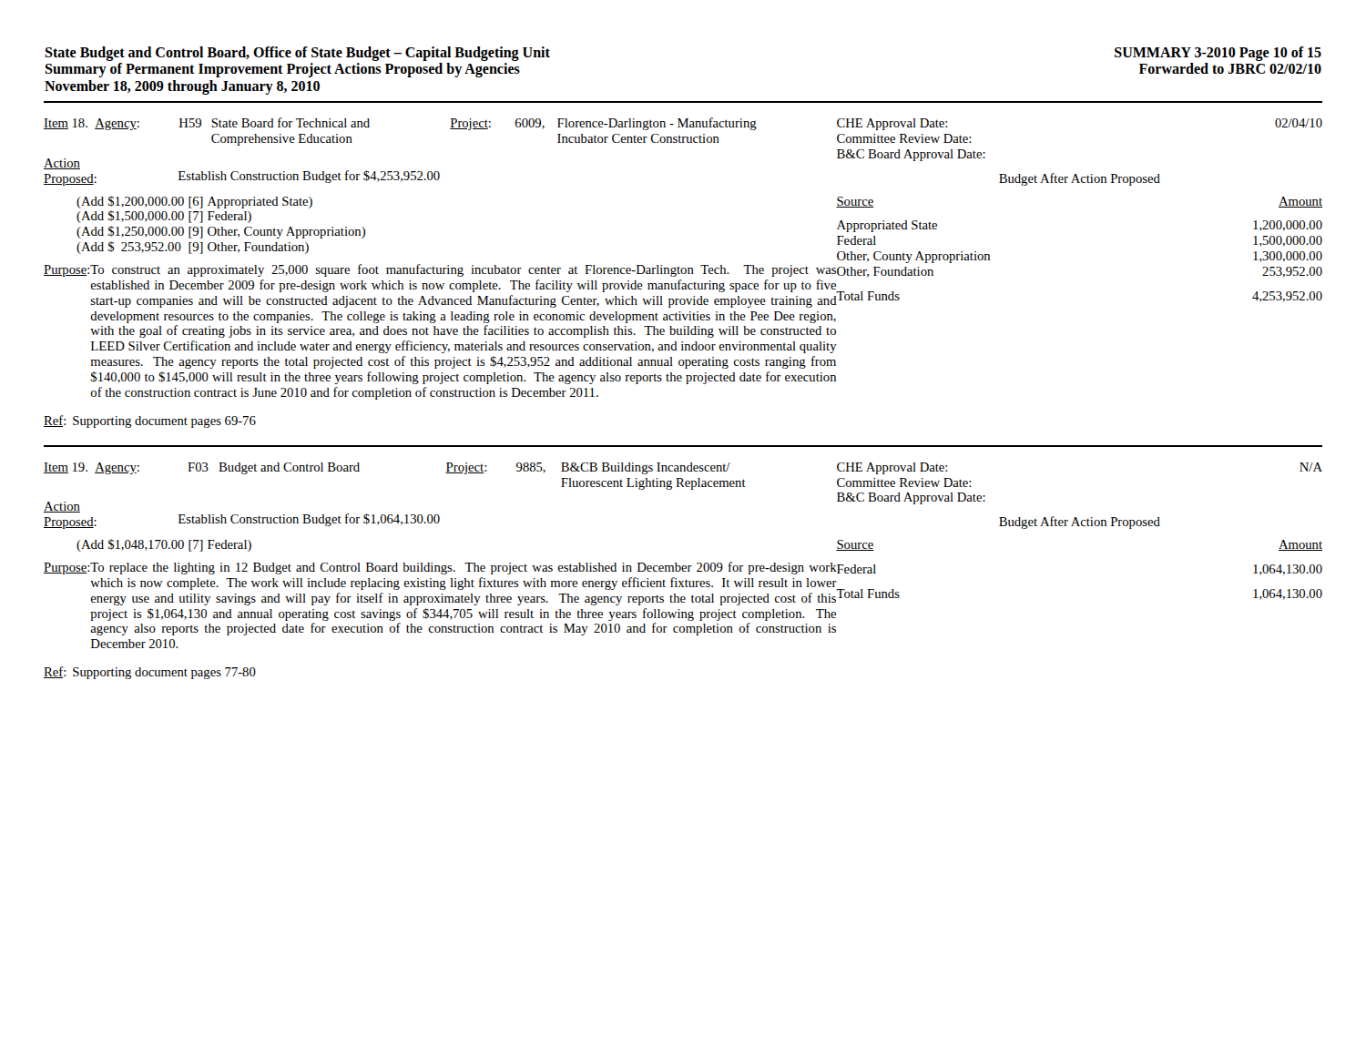| State Budget and Control Board, Office of State Budget – Capital Budgeting Unit Summary of Permanent Improvement Project Actions Proposed by Agencies November 18, 2009 through January 8, 2010 | SUMMARY 3-2010 Page 10 of 15 Forwarded to JBRC 02/02/10 |
| / Item 18. Agency : / / H59 / State Board for Technical and Comprehensive Education / Project : / 6009, / Florence-Darlington - Manufacturing Incubator Center Construction / / / Action Proposed : / Establish Construction Budget for $4,253,952.00 / / (Add / $1,200,000.00 / [6] / Appropriated State) / / (Add / $1,500,000.00 / [7] / Federal) / / (Add / $1,250,000.00 / [9] / Other, County Appropriation) / / (Add / $ 253,952.00 / [9] / Other, Foundation) / / Purpose : / To construct an approximately 25,000 square foot manufacturing incubator center at Florence-Darlington Tech. The project was established in December 2009 for pre-design work which is now complete. The facility will provide manufacturing space for up to five start-up companies and will be constructed adjacent to the Advanced Manufacturing Center, which will provide employee training and development resources to the companies. The college is taking a leading role in economic development activities in the Pee Dee region, with the goal of creating jobs in its service area, and does not have the facilities to accomplish this. The building will be constructed to LEED Silver Certification and include water and energy efficiency, materials and resources conservation, and indoor environmental quality measures. The agency reports the total projected cost of this project is $4,253,952 and additional annual operating costs ranging from $140,000 to $145,000 will result in the three years following project completion. The agency also reports the projected date for execution of the construction contract is June 2010 and for completion of construction is December 2011. / / Ref : / Supporting document pages 69-76 / | / CHE Approval Date: / 02/04/10 / / Committee Review Date: / / / B&C Board Approval Date: / / Budget After Action Proposed / Source / Amount / / Appropriated State / 1,200,000.00 / / Federal / 1,500,000.00 / / Other, County Appropriation / 1,300,000.00 / / Other, Foundation / 253,952.00 / / Total Funds / 4,253,952.00 / |
| / Item 19. Agency : / / F03 / Budget and Control Board / Project : / 9885, / B&CB Buildings Incandescent/ Fluorescent Lighting Replacement / / / Action Proposed : / Establish Construction Budget for $1,064,130.00 / / (Add / $1,048,170.00 / [7] / Federal) / / Purpose : / To replace the lighting in 12 Budget and Control Board buildings. The project was established in December 2009 for pre-design work which is now complete. The work will include replacing existing light fixtures with more energy efficient fixtures. It will result in lower energy use and utility savings and will pay for itself in approximately three years. The agency reports the total projected cost of this project is $1,064,130 and annual operating cost savings of $344,705 will result in the three years following project completion. The agency also reports the projected date for execution of the construction contract is May 2010 and for completion of construction is December 2010. / / Ref : / Supporting document pages 77-80 / | / CHE Approval Date: / N/A / / Committee Review Date: / / / B&C Board Approval Date: / / Budget After Action Proposed / Source / Amount / / Federal / 1,064,130.00 / / Total Funds / 1,064,130.00 / |